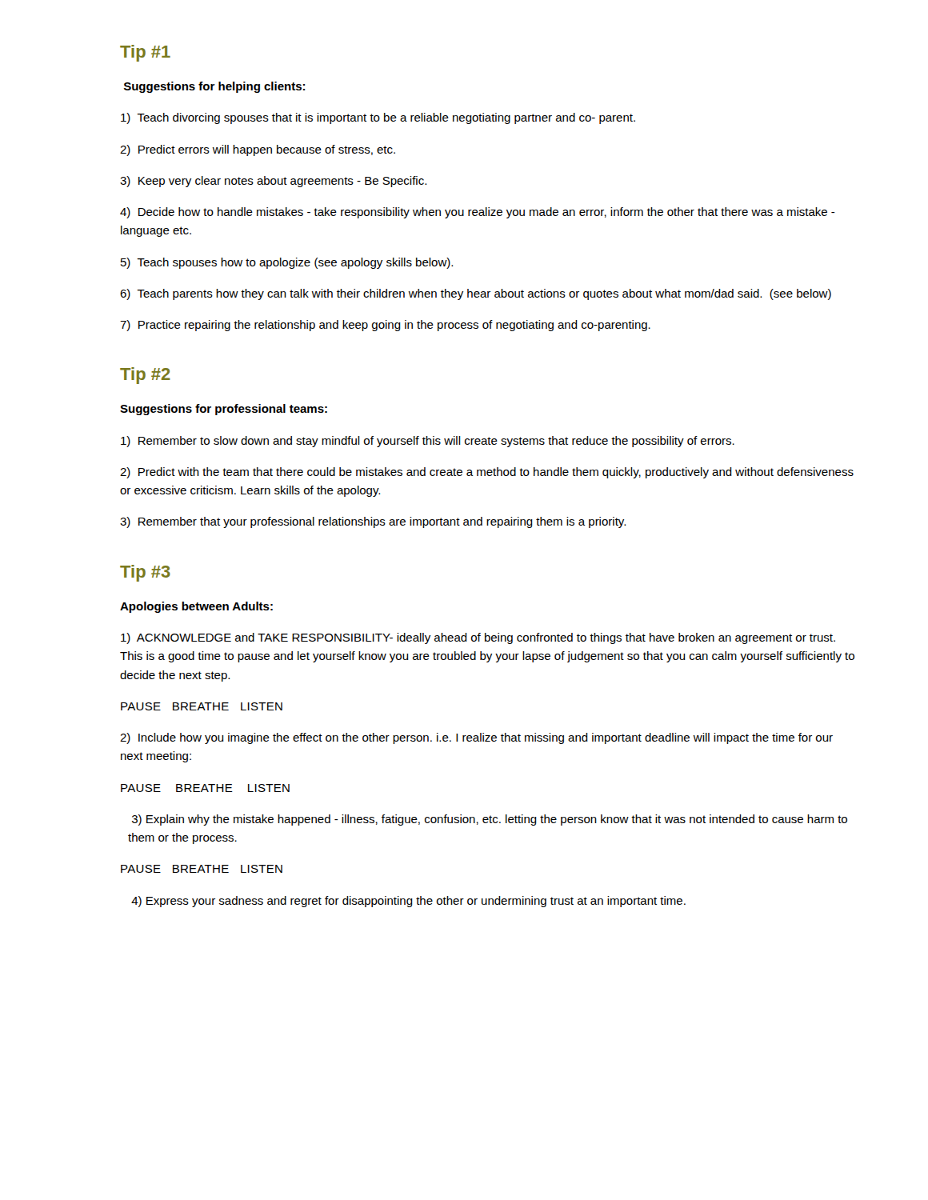Tip #1
Suggestions for helping clients:
1) Teach divorcing spouses that it is important to be a reliable negotiating partner and co- parent.
2) Predict errors will happen because of stress, etc.
3) Keep very clear notes about agreements - Be Specific.
4) Decide how to handle mistakes - take responsibility when you realize you made an error, inform the other that there was a mistake - language etc.
5) Teach spouses how to apologize (see apology skills below).
6) Teach parents how they can talk with their children when they hear about actions or quotes about what mom/dad said. (see below)
7) Practice repairing the relationship and keep going in the process of negotiating and co-parenting.
Tip #2
Suggestions for professional teams:
1) Remember to slow down and stay mindful of yourself this will create systems that reduce the possibility of errors.
2) Predict with the team that there could be mistakes and create a method to handle them quickly, productively and without defensiveness or excessive criticism. Learn skills of the apology.
3) Remember that your professional relationships are important and repairing them is a priority.
Tip #3
Apologies between Adults:
1) ACKNOWLEDGE and TAKE RESPONSIBILITY- ideally ahead of being confronted to things that have broken an agreement or trust. This is a good time to pause and let yourself know you are troubled by your lapse of judgement so that you can calm yourself sufficiently to decide the next step.
PAUSE BREATHE LISTEN
2) Include how you imagine the effect on the other person. i.e. I realize that missing and important deadline will impact the time for our next meeting:
PAUSE BREATHE LISTEN
3) Explain why the mistake happened - illness, fatigue, confusion, etc. letting the person know that it was not intended to cause harm to them or the process.
PAUSE BREATHE LISTEN
4) Express your sadness and regret for disappointing the other or undermining trust at an important time.